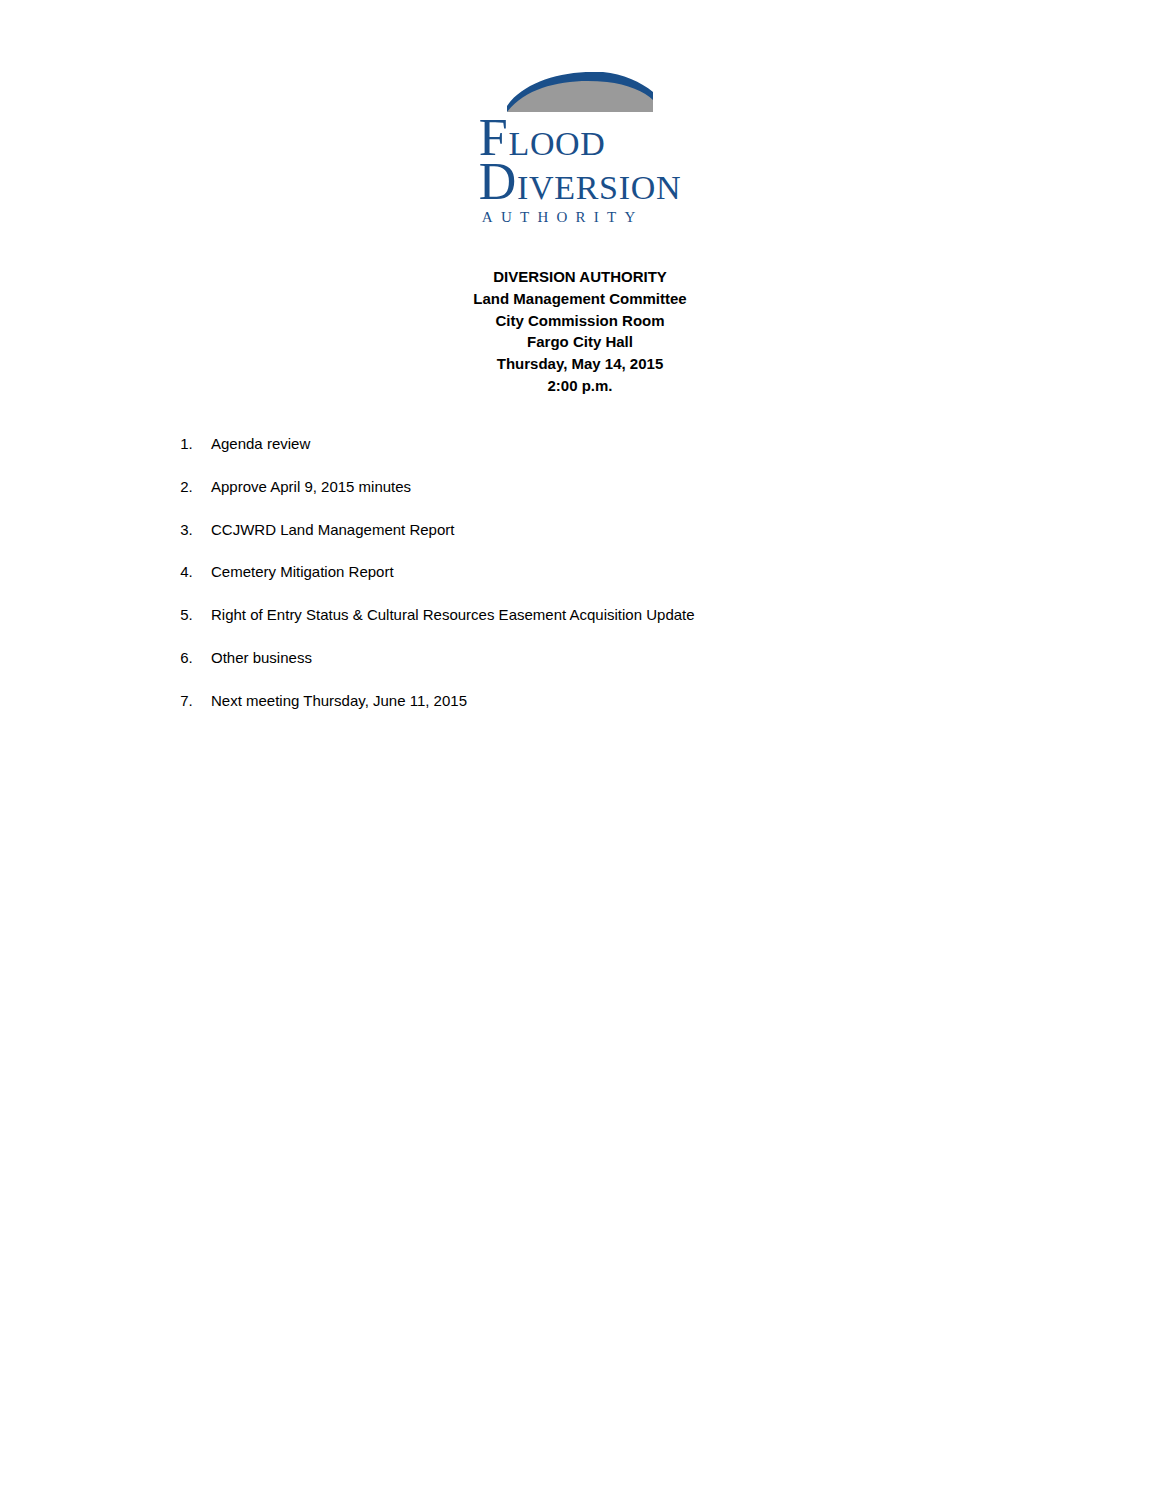FLOOD
DIVERSION
AUTHORITY
DIVERSION AUTHORITY
Land Management Committee
City Commission Room
Fargo City Hall
Thursday, May 14, 2015
2:00 p.m.
Agenda review
Approve April 9, 2015 minutes
CCJWRD Land Management Report
Cemetery Mitigation Report
Right of Entry Status & Cultural Resources Easement Acquisition Update
Other business
Next meeting Thursday, June 11, 2015